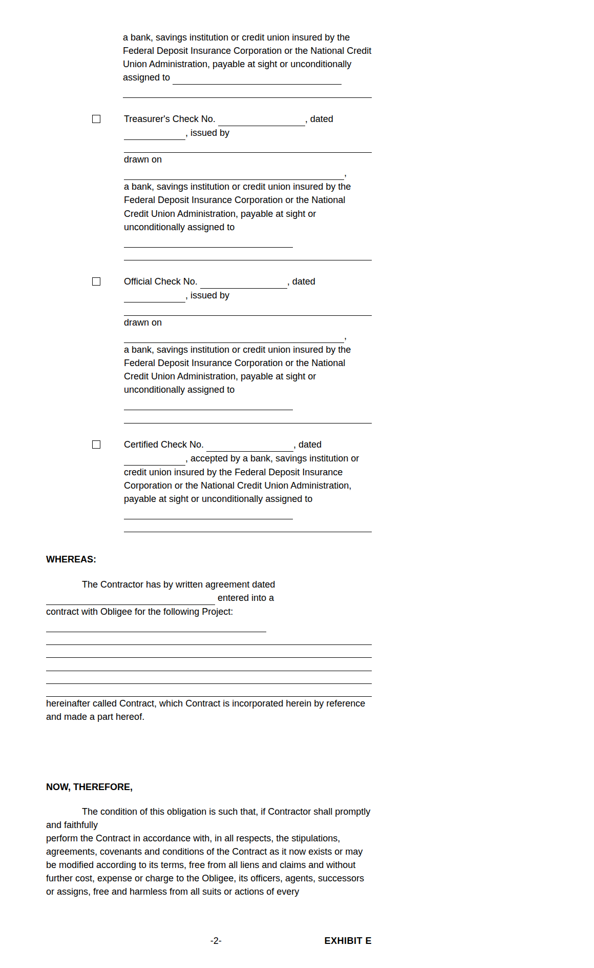a bank, savings institution or credit union insured by the Federal Deposit Insurance Corporation or the National Credit Union Administration, payable at sight or unconditionally assigned to
Treasurer's Check No. , dated , issued by drawn on ,
a bank, savings institution or credit union insured by the Federal Deposit Insurance Corporation or the National Credit Union Administration, payable at sight or unconditionally assigned to
Official Check No. , dated , issued by drawn on ,
a bank, savings institution or credit union insured by the Federal Deposit Insurance Corporation or the National Credit Union Administration, payable at sight or unconditionally assigned to
Certified Check No. , dated , accepted by a bank, savings institution or credit union insured by the Federal Deposit Insurance Corporation or the National Credit Union Administration, payable at sight or unconditionally assigned to
WHEREAS:
The Contractor has by written agreement dated entered into a
contract with Obligee for the following Project:
hereinafter called Contract, which Contract is incorporated herein by reference and made a part hereof.
NOW, THEREFORE,
The condition of this obligation is such that, if Contractor shall promptly and faithfully
perform the Contract in accordance with, in all respects, the stipulations, agreements, covenants and conditions of the Contract as it now exists or may be modified according to its terms, free from all liens and claims and without further cost, expense or charge to the Obligee, its officers, agents, successors or assigns, free and harmless from all suits or actions of every
-2-
EXHIBIT E